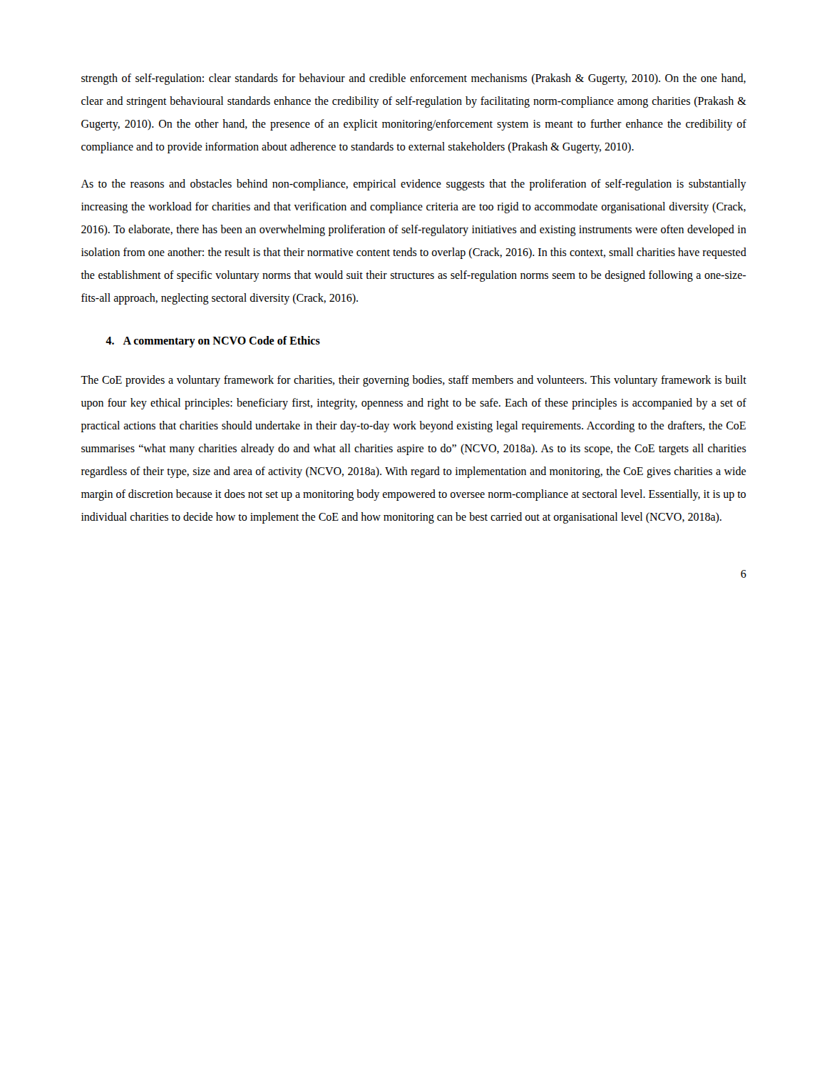strength of self-regulation: clear standards for behaviour and credible enforcement mechanisms (Prakash & Gugerty, 2010). On the one hand, clear and stringent behavioural standards enhance the credibility of self-regulation by facilitating norm-compliance among charities (Prakash & Gugerty, 2010). On the other hand, the presence of an explicit monitoring/enforcement system is meant to further enhance the credibility of compliance and to provide information about adherence to standards to external stakeholders (Prakash & Gugerty, 2010).
As to the reasons and obstacles behind non-compliance, empirical evidence suggests that the proliferation of self-regulation is substantially increasing the workload for charities and that verification and compliance criteria are too rigid to accommodate organisational diversity (Crack, 2016). To elaborate, there has been an overwhelming proliferation of self-regulatory initiatives and existing instruments were often developed in isolation from one another: the result is that their normative content tends to overlap (Crack, 2016). In this context, small charities have requested the establishment of specific voluntary norms that would suit their structures as self-regulation norms seem to be designed following a one-size-fits-all approach, neglecting sectoral diversity (Crack, 2016).
4. A commentary on NCVO Code of Ethics
The CoE provides a voluntary framework for charities, their governing bodies, staff members and volunteers. This voluntary framework is built upon four key ethical principles: beneficiary first, integrity, openness and right to be safe. Each of these principles is accompanied by a set of practical actions that charities should undertake in their day-to-day work beyond existing legal requirements. According to the drafters, the CoE summarises “what many charities already do and what all charities aspire to do” (NCVO, 2018a). As to its scope, the CoE targets all charities regardless of their type, size and area of activity (NCVO, 2018a). With regard to implementation and monitoring, the CoE gives charities a wide margin of discretion because it does not set up a monitoring body empowered to oversee norm-compliance at sectoral level. Essentially, it is up to individual charities to decide how to implement the CoE and how monitoring can be best carried out at organisational level (NCVO, 2018a).
6